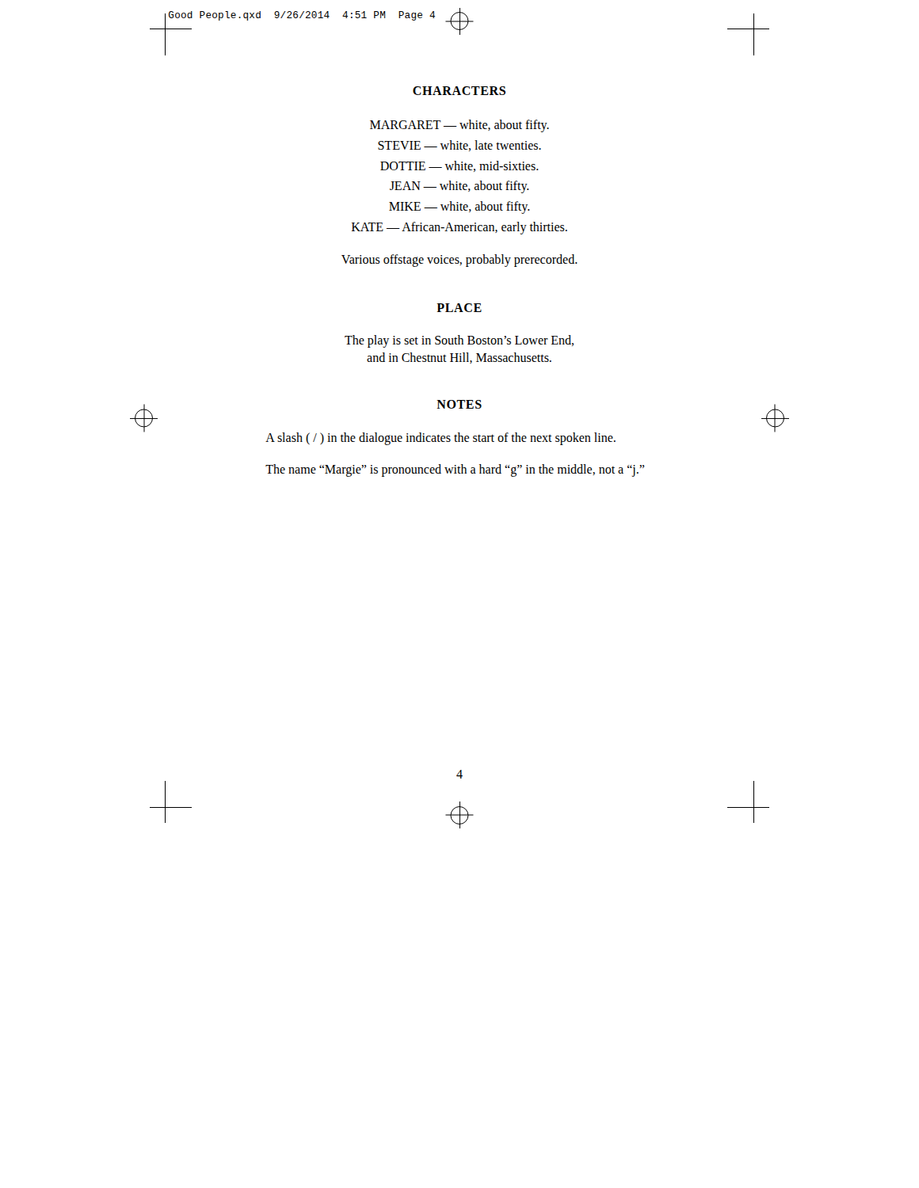Good People.qxd 9/26/2014 4:51 PM Page 4
CHARACTERS
MARGARET — white, about fifty.
STEVIE — white, late twenties.
DOTTIE — white, mid-sixties.
JEAN — white, about fifty.
MIKE — white, about fifty.
KATE — African-American, early thirties.
Various offstage voices, probably prerecorded.
PLACE
The play is set in South Boston’s Lower End,
and in Chestnut Hill, Massachusetts.
NOTES
A slash ( / ) in the dialogue indicates the start of the next spoken line.
The name “Margie” is pronounced with a hard “g” in the middle, not a “j.”
4